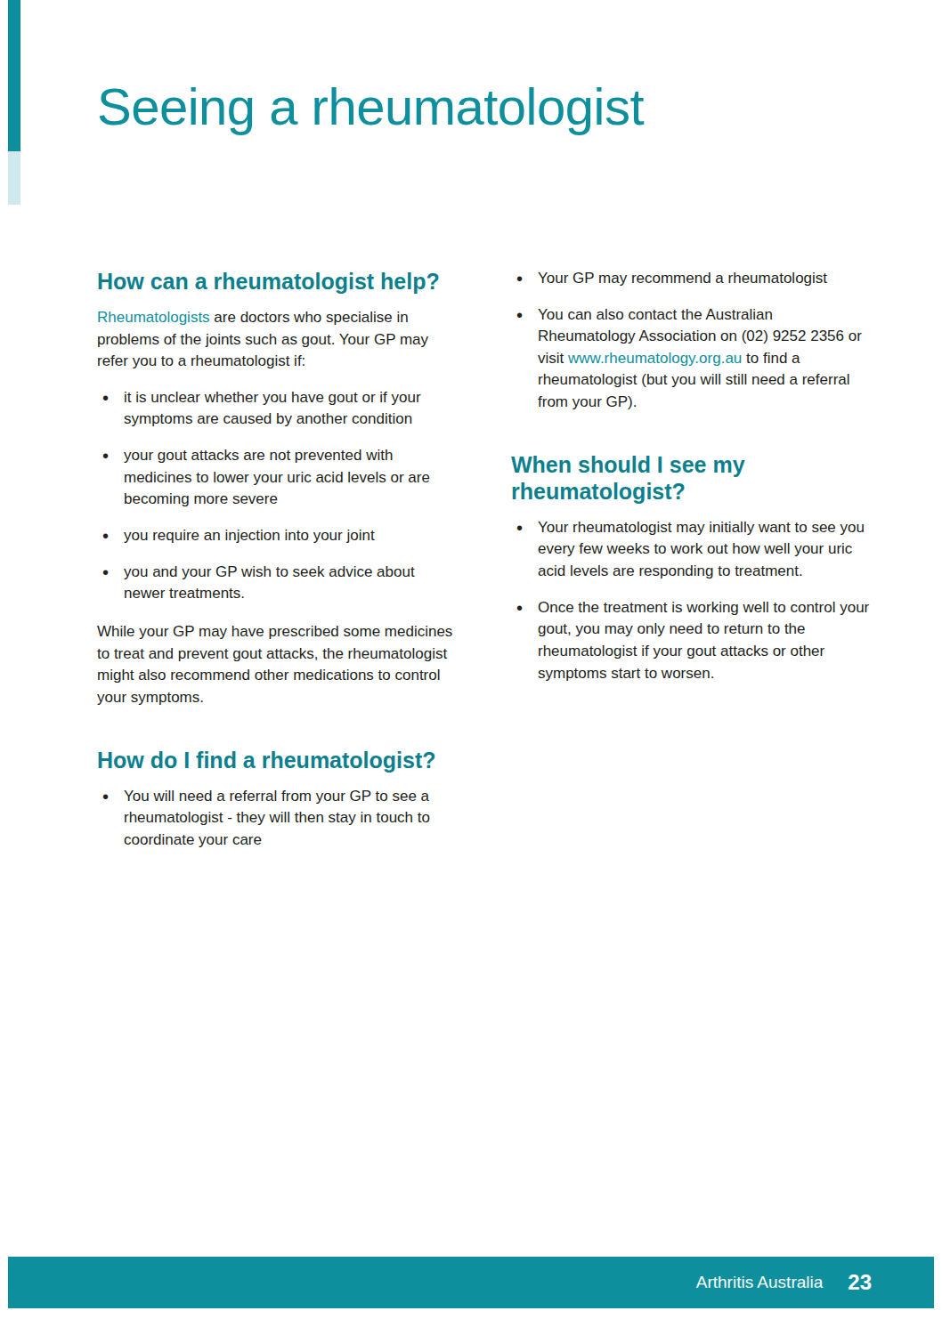Seeing a rheumatologist
How can a rheumatologist help?
Rheumatologists are doctors who specialise in problems of the joints such as gout. Your GP may refer you to a rheumatologist if:
it is unclear whether you have gout or if your symptoms are caused by another condition
your gout attacks are not prevented with medicines to lower your uric acid levels or are becoming more severe
you require an injection into your joint
you and your GP wish to seek advice about newer treatments.
While your GP may have prescribed some medicines to treat and prevent gout attacks, the rheumatologist might also recommend other medications to control your symptoms.
How do I find a rheumatologist?
You will need a referral from your GP to see a rheumatologist - they will then stay in touch to coordinate your care
Your GP may recommend a rheumatologist
You can also contact the Australian Rheumatology Association on (02) 9252 2356 or visit www.rheumatology.org.au to find a rheumatologist (but you will still need a referral from your GP).
When should I see my rheumatologist?
Your rheumatologist may initially want to see you every few weeks to work out how well your uric acid levels are responding to treatment.
Once the treatment is working well to control your gout, you may only need to return to the rheumatologist if your gout attacks or other symptoms start to worsen.
Arthritis Australia 23